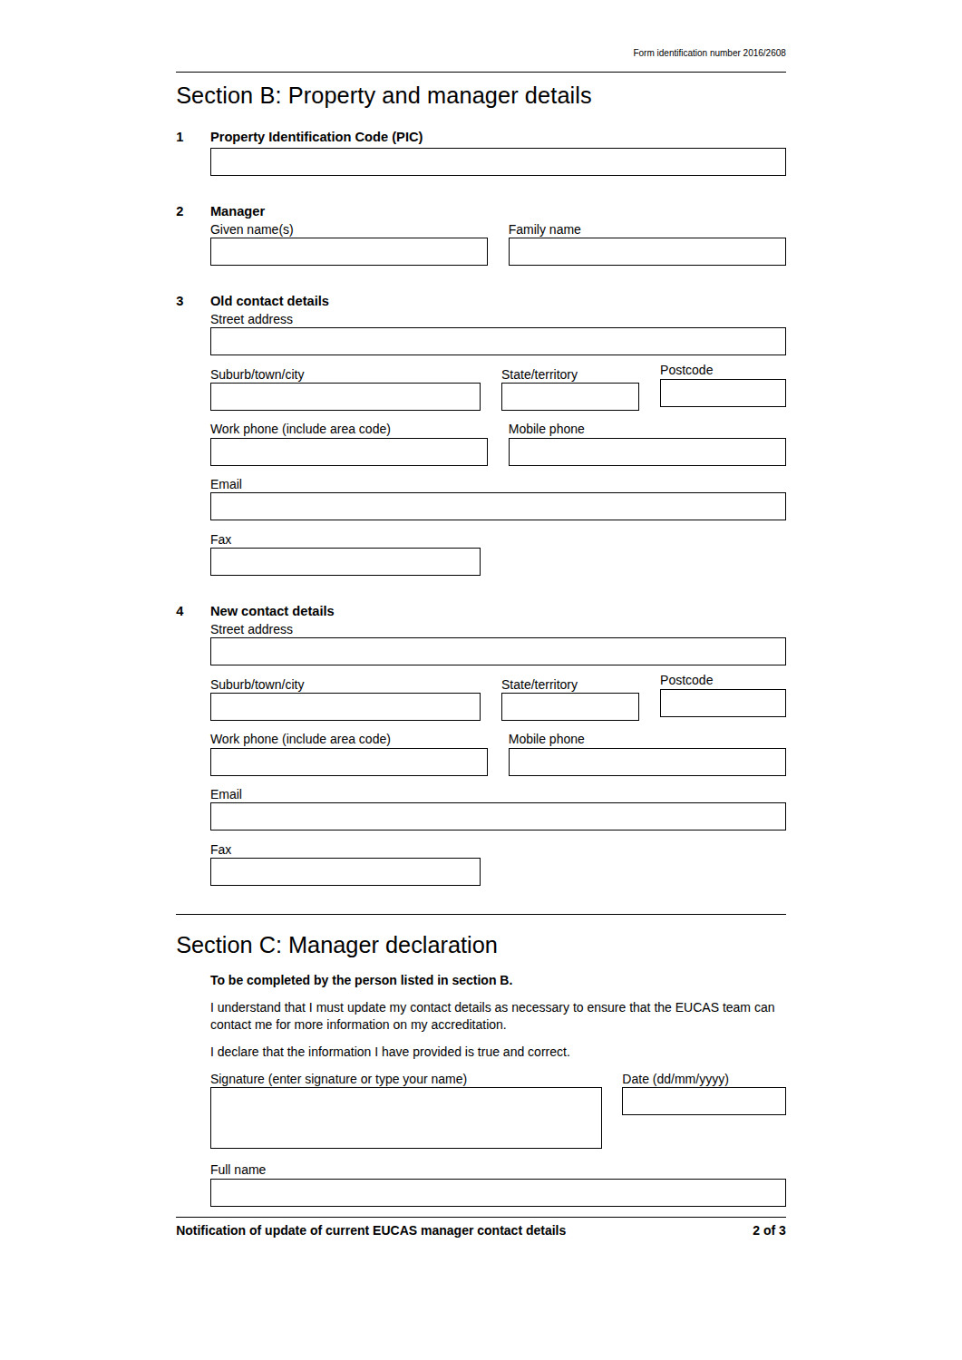Form identification number 2016/2608
Section B: Property and manager details
1
Property Identification Code (PIC)
2
Manager
Given name(s)
Family name
3
Old contact details
Street address
Suburb/town/city
State/territory
Postcode
Work phone (include area code)
Mobile phone
Email
Fax
4
New contact details
Street address
Suburb/town/city
State/territory
Postcode
Work phone (include area code)
Mobile phone
Email
Fax
Section C: Manager declaration
To be completed by the person listed in section B.
I understand that I must update my contact details as necessary to ensure that the EUCAS team can contact me for more information on my accreditation.
I declare that the information I have provided is true and correct.
Signature (enter signature or type your name)
Date (dd/mm/yyyy)
Full name
Notification of update of current EUCAS manager contact details 2 of 3